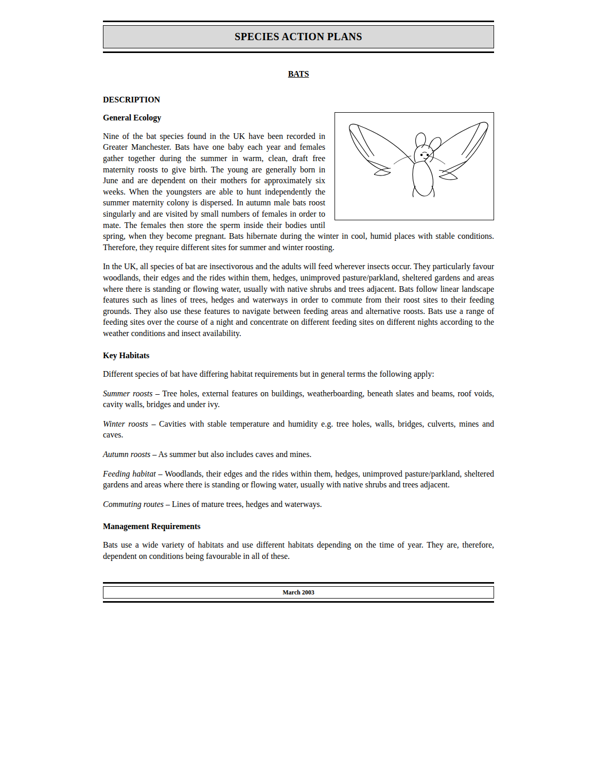SPECIES ACTION PLANS
BATS
DESCRIPTION
General Ecology
Nine of the bat species found in the UK have been recorded in Greater Manchester. Bats have one baby each year and females gather together during the summer in warm, clean, draft free maternity roosts to give birth. The young are generally born in June and are dependent on their mothers for approximately six weeks. When the youngsters are able to hunt independently the summer maternity colony is dispersed. In autumn male bats roost singularly and are visited by small numbers of females in order to mate. The females then store the sperm inside their bodies until spring, when they become pregnant. Bats hibernate during the winter in cool, humid places with stable conditions. Therefore, they require different sites for summer and winter roosting.
In the UK, all species of bat are insectivorous and the adults will feed wherever insects occur. They particularly favour woodlands, their edges and the rides within them, hedges, unimproved pasture/parkland, sheltered gardens and areas where there is standing or flowing water, usually with native shrubs and trees adjacent. Bats follow linear landscape features such as lines of trees, hedges and waterways in order to commute from their roost sites to their feeding grounds. They also use these features to navigate between feeding areas and alternative roosts. Bats use a range of feeding sites over the course of a night and concentrate on different feeding sites on different nights according to the weather conditions and insect availability.
Key Habitats
Different species of bat have differing habitat requirements but in general terms the following apply:
Summer roosts – Tree holes, external features on buildings, weatherboarding, beneath slates and beams, roof voids, cavity walls, bridges and under ivy.
Winter roosts – Cavities with stable temperature and humidity e.g. tree holes, walls, bridges, culverts, mines and caves.
Autumn roosts – As summer but also includes caves and mines.
Feeding habitat – Woodlands, their edges and the rides within them, hedges, unimproved pasture/parkland, sheltered gardens and areas where there is standing or flowing water, usually with native shrubs and trees adjacent.
Commuting routes – Lines of mature trees, hedges and waterways.
Management Requirements
Bats use a wide variety of habitats and use different habitats depending on the time of year. They are, therefore, dependent on conditions being favourable in all of these.
March 2003